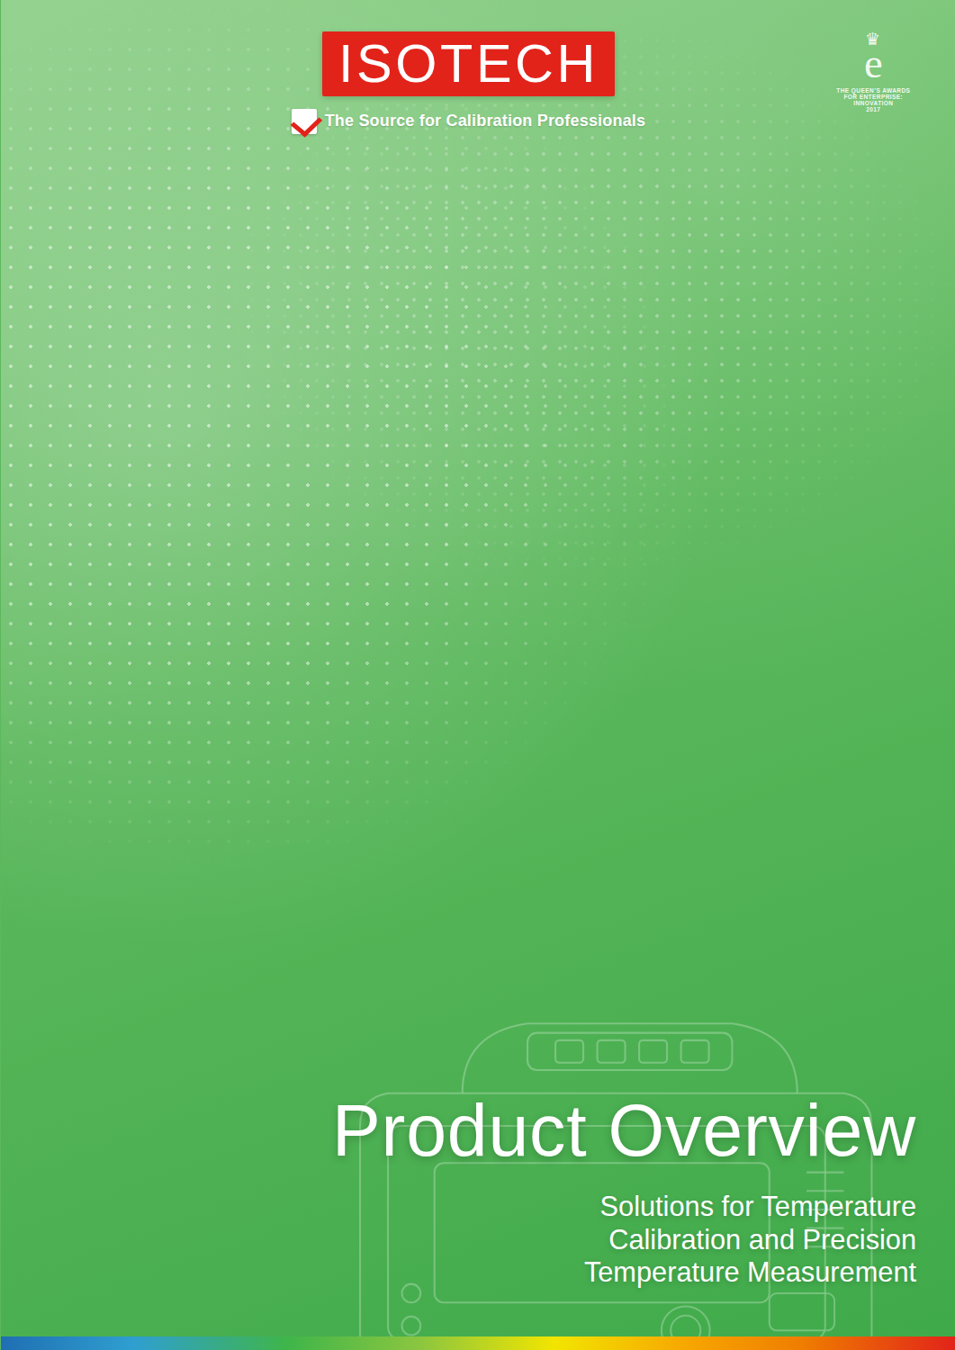♛
e
The Queen’s Awards for Enterprise: Innovation 2017
Isotech
The Source for Calibration Professionals
Product Overview
Solutions for Temperature Calibration and Precision Temperature Measurement